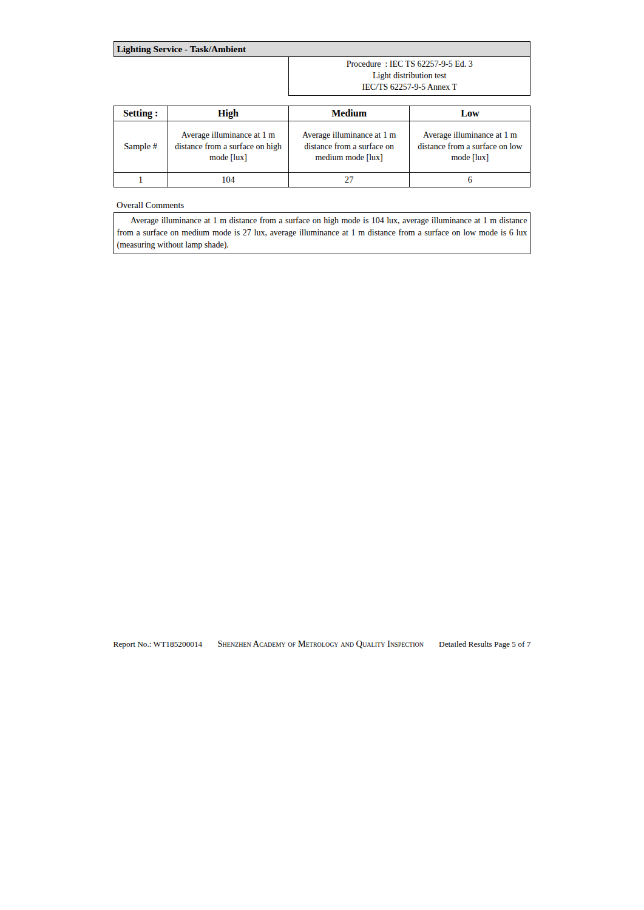| Lighting Service - Task/Ambient |
| | Procedure : IEC TS 62257-9-5 Ed. 3 Light distribution test IEC/TS 62257-9-5 Annex T |
| Setting : | High | Medium | Low |
| Sample # | Average illuminance at 1 m distance from a surface on high mode [lux] | Average illuminance at 1 m distance from a surface on medium mode [lux] | Average illuminance at 1 m distance from a surface on low mode [lux] |
| 1 | 104 | 27 | 6 |
| Overall Comments |
| Average illuminance at 1 m distance from a surface on high mode is 104 lux, average illuminance at 1 m distance from a surface on medium mode is 27 lux, average illuminance at 1 m distance from a surface on low mode is 6 lux (measuring without lamp shade). |
Report No.: WT185200014
Shenzhen Academy of Metrology and Quality Inspection
Detailed Results Page 5 of 7